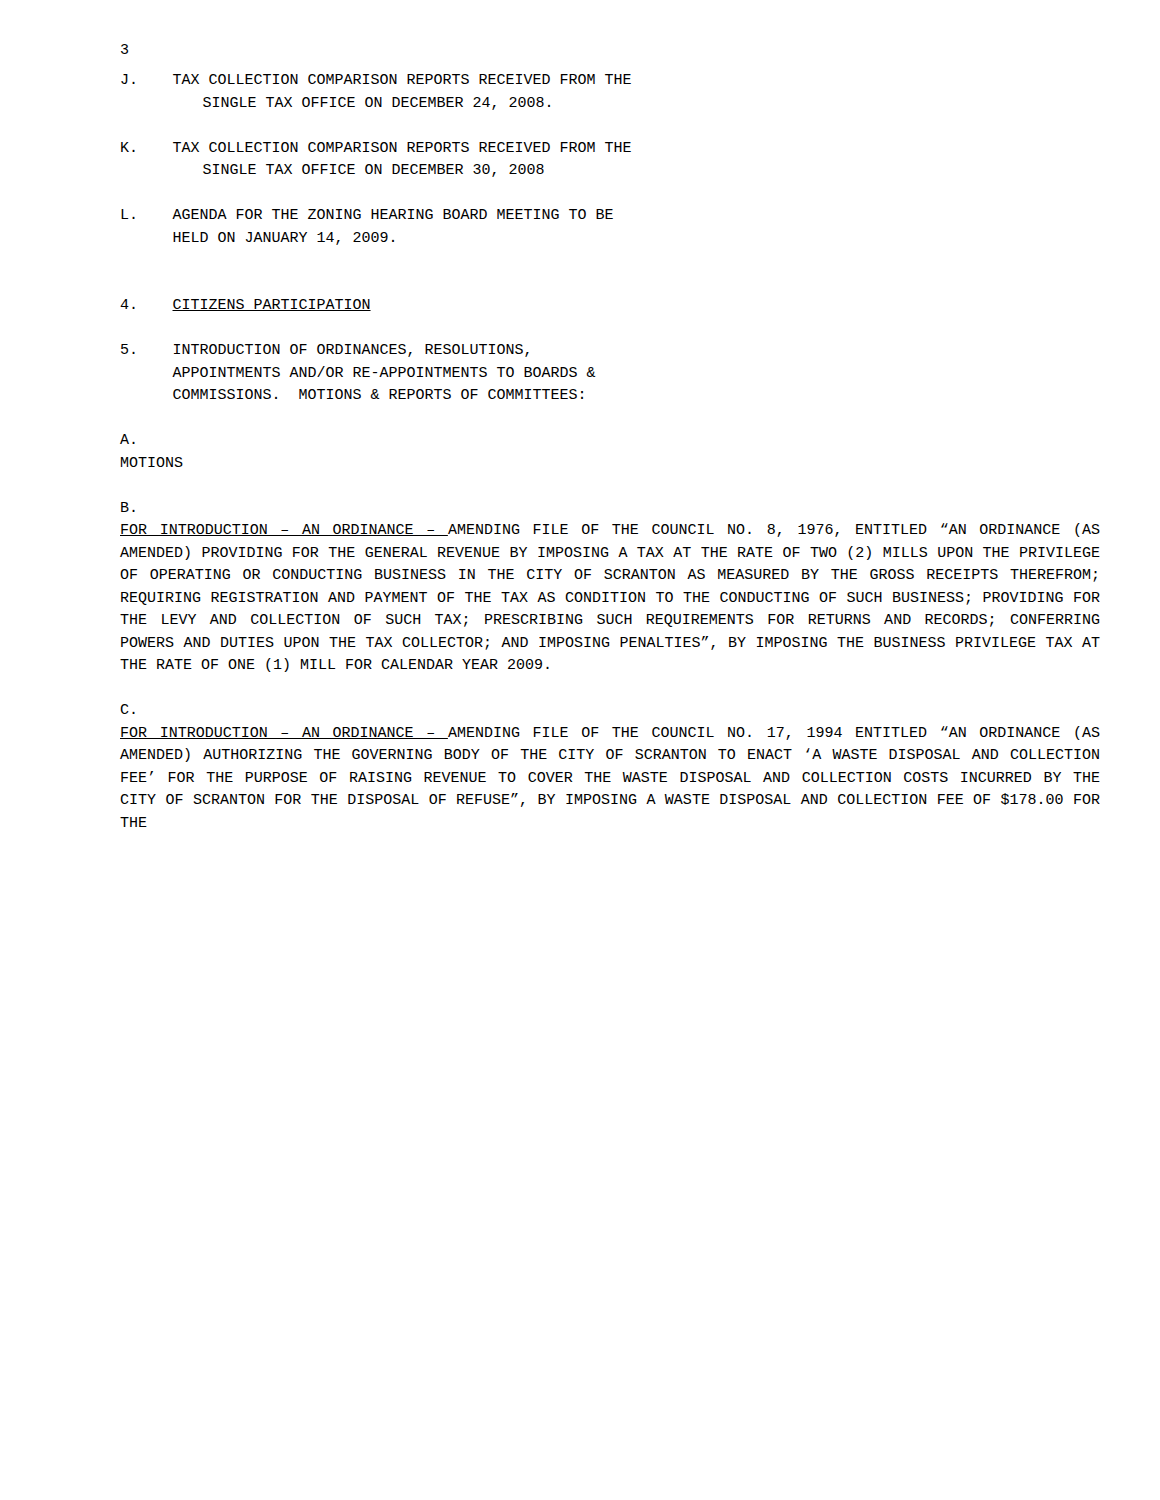3
J.
TAX COLLECTION COMPARISON REPORTS RECEIVED FROM THE
SINGLE TAX OFFICE ON DECEMBER 24, 2008.
K.
TAX COLLECTION COMPARISON REPORTS RECEIVED FROM THE
SINGLE TAX OFFICE ON DECEMBER 30, 2008
L.
AGENDA FOR THE ZONING HEARING BOARD MEETING TO BE
HELD ON JANUARY 14, 2009.
4.
CITIZENS PARTICIPATION
5.
INTRODUCTION OF ORDINANCES, RESOLUTIONS,
APPOINTMENTS AND/OR RE-APPOINTMENTS TO BOARDS &
COMMISSIONS. MOTIONS & REPORTS OF COMMITTEES:
A. MOTIONS
B.
FOR INTRODUCTION – AN ORDINANCE – AMENDING FILE OF THE COUNCIL NO. 8, 1976, ENTITLED “AN ORDINANCE (AS AMENDED) PROVIDING FOR THE GENERAL REVENUE BY IMPOSING A TAX AT THE RATE OF TWO (2) MILLS UPON THE PRIVILEGE OF OPERATING OR CONDUCTING BUSINESS IN THE CITY OF SCRANTON AS MEASURED BY THE GROSS RECEIPTS THEREFROM; REQUIRING REGISTRATION AND PAYMENT OF THE TAX AS CONDITION TO THE CONDUCTING OF SUCH BUSINESS; PROVIDING FOR THE LEVY AND COLLECTION OF SUCH TAX; PRESCRIBING SUCH REQUIREMENTS FOR RETURNS AND RECORDS; CONFERRING POWERS AND DUTIES UPON THE TAX COLLECTOR; AND IMPOSING PENALTIES”, BY IMPOSING THE BUSINESS PRIVILEGE TAX AT THE RATE OF ONE (1) MILL FOR CALENDAR YEAR 2009.
C.
FOR INTRODUCTION – AN ORDINANCE – AMENDING FILE OF THE COUNCIL NO. 17, 1994 ENTITLED “AN ORDINANCE (AS AMENDED) AUTHORIZING THE GOVERNING BODY OF THE CITY OF SCRANTON TO ENACT ‘A WASTE DISPOSAL AND COLLECTION FEE’ FOR THE PURPOSE OF RAISING REVENUE TO COVER THE WASTE DISPOSAL AND COLLECTION COSTS INCURRED BY THE CITY OF SCRANTON FOR THE DISPOSAL OF REFUSE”, BY IMPOSING A WASTE DISPOSAL AND COLLECTION FEE OF $178.00 FOR THE